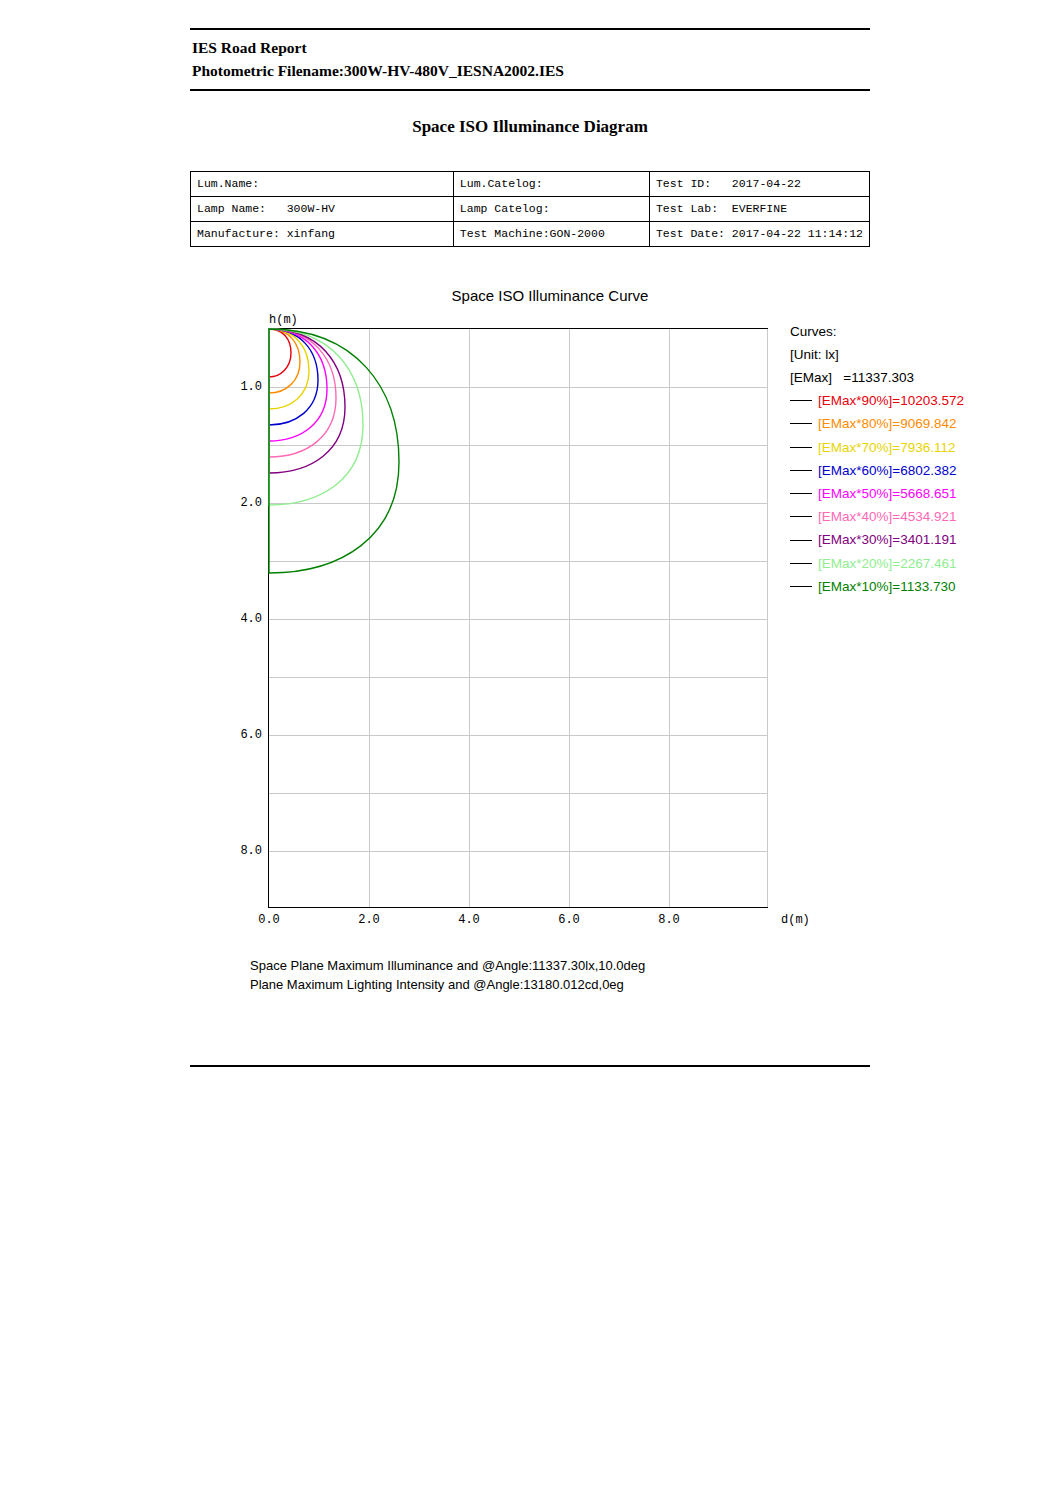IES Road Report
Photometric Filename:300W-HV-480V_IESNA2002.IES
Space ISO Illuminance Diagram
| Lum.Name: | Lum.Catelog: | Test ID: 2017-04-22 |
| Lamp Name: 300W-HV | Lamp Catelog: | Test Lab: EVERFINE |
| Manufacture: xinfang | Test Machine:GON-2000 | Test Date: 2017-04-22 11:14:12 |
Space ISO Illuminance Curve
h(m)
1.0
2.0
4.0
6.0
8.0
0.0
2.0
4.0
6.0
8.0
d(m)
Curves:
[Unit: lx]
[EMax] =11337.303
[EMax*90%]=10203.572
[EMax*80%]=9069.842
[EMax*70%]=7936.112
[EMax*60%]=6802.382
[EMax*50%]=5668.651
[EMax*40%]=4534.921
[EMax*30%]=3401.191
[EMax*20%]=2267.461
[EMax*10%]=1133.730
Space Plane Maximum Illuminance and @Angle:11337.30lx,10.0deg
Plane Maximum Lighting Intensity and @Angle:13180.012cd,0eg